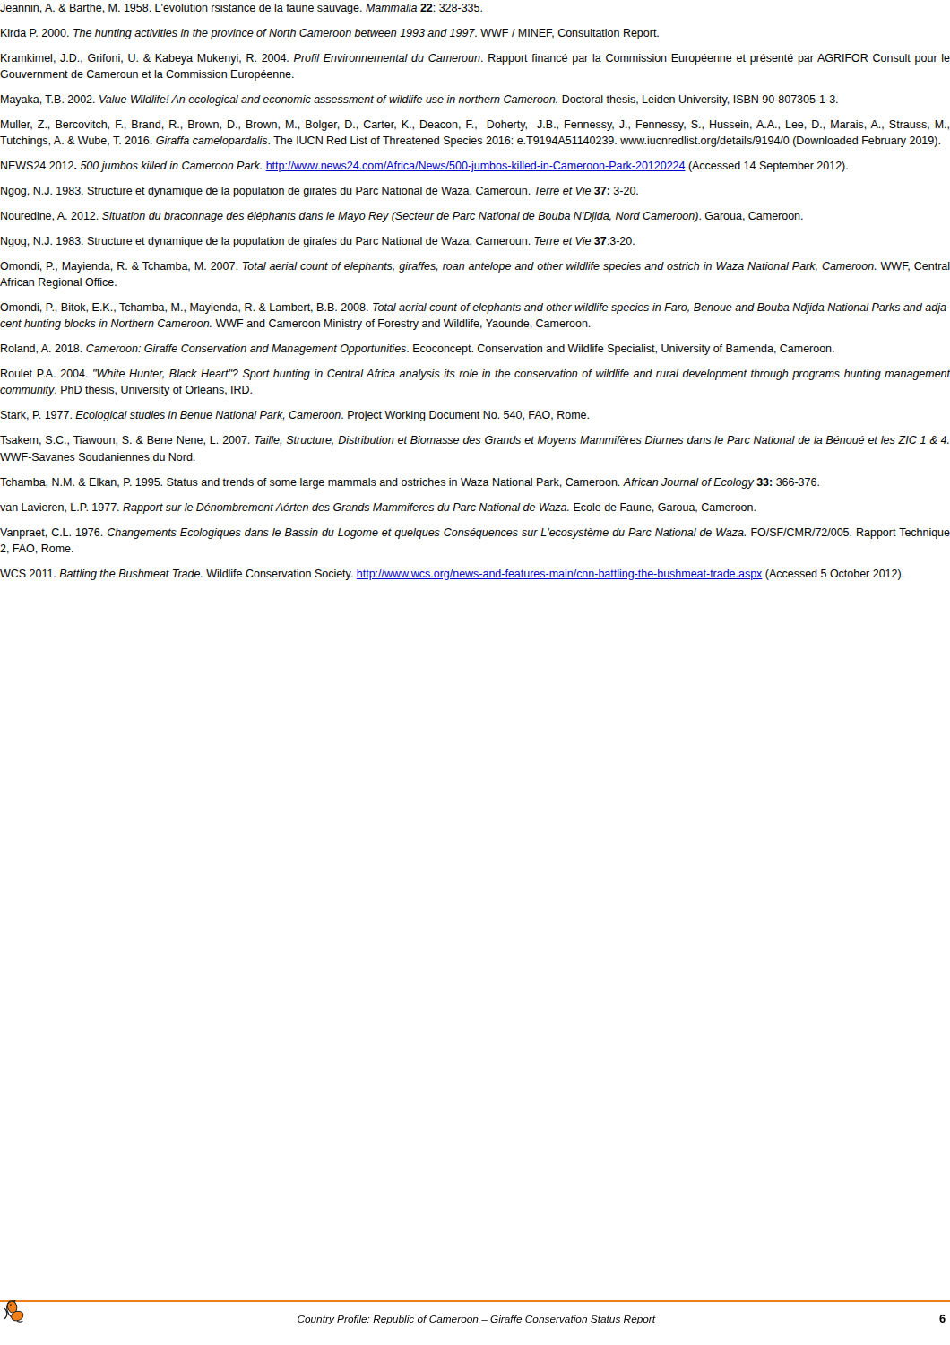Jeannin, A. & Barthe, M. 1958. L'évolution rsistance de la faune sauvage. Mammalia 22: 328-335.
Kirda P. 2000. The hunting activities in the province of North Cameroon between 1993 and 1997. WWF / MINEF, Consultation Report.
Kramkimel, J.D., Grifoni, U. & Kabeya Mukenyi, R. 2004. Profil Environnemental du Cameroun. Rapport financé par la Commission Européenne et présenté par AGRIFOR Consult pour le Gouvernment de Cameroun et la Commission Européenne.
Mayaka, T.B. 2002. Value Wildlife! An ecological and economic assessment of wildlife use in northern Cameroon. Doctoral thesis, Leiden University, ISBN 90-807305-1-3.
Muller, Z., Bercovitch, F., Brand, R., Brown, D., Brown, M., Bolger, D., Carter, K., Deacon, F., Doherty, J.B., Fennessy, J., Fennessy, S., Hussein, A.A., Lee, D., Marais, A., Strauss, M., Tutchings, A. & Wube, T. 2016. Giraffa camelopardalis. The IUCN Red List of Threatened Species 2016: e.T9194A51140239. www.iucnredlist.org/details/9194/0 (Downloaded February 2019).
NEWS24 2012. 500 jumbos killed in Cameroon Park. http://www.news24.com/Africa/News/500-jumbos-killed-in-Cameroon-Park-20120224 (Accessed 14 September 2012).
Ngog, N.J. 1983. Structure et dynamique de la population de girafes du Parc National de Waza, Cameroun. Terre et Vie 37: 3-20.
Nouredine, A. 2012. Situation du braconnage des éléphants dans le Mayo Rey (Secteur de Parc National de Bouba N'Djida, Nord Cameroon). Garoua, Cameroon.
Ngog, N.J. 1983. Structure et dynamique de la population de girafes du Parc National de Waza, Cameroun. Terre et Vie 37:3-20.
Omondi, P., Mayienda, R. & Tchamba, M. 2007. Total aerial count of elephants, giraffes, roan antelope and other wildlife species and ostrich in Waza National Park, Cameroon. WWF, Central African Regional Office.
Omondi, P., Bitok, E.K., Tchamba, M., Mayienda, R. & Lambert, B.B. 2008. Total aerial count of elephants and other wildlife species in Faro, Benoue and Bouba Ndjida National Parks and adjacent hunting blocks in Northern Cameroon. WWF and Cameroon Ministry of Forestry and Wildlife, Yaounde, Cameroon.
Roland, A. 2018. Cameroon: Giraffe Conservation and Management Opportunities. Ecoconcept. Conservation and Wildlife Specialist, University of Bamenda, Cameroon.
Roulet P.A. 2004. "White Hunter, Black Heart"? Sport hunting in Central Africa analysis its role in the conservation of wildlife and rural development through programs hunting management community. PhD thesis, University of Orleans, IRD.
Stark, P. 1977. Ecological studies in Benue National Park, Cameroon. Project Working Document No. 540, FAO, Rome.
Tsakem, S.C., Tiawoun, S. & Bene Nene, L. 2007. Taille, Structure, Distribution et Biomasse des Grands et Moyens Mammifères Diurnes dans le Parc National de la Bénoué et les ZIC 1 & 4. WWF-Savanes Soudaniennes du Nord.
Tchamba, N.M. & Elkan, P. 1995. Status and trends of some large mammals and ostriches in Waza National Park, Cameroon. African Journal of Ecology 33: 366-376.
van Lavieren, L.P. 1977. Rapport sur le Dénombrement Aérten des Grands Mammiferes du Parc National de Waza. Ecole de Faune, Garoua, Cameroon.
Vanpraet, C.L. 1976. Changements Ecologiques dans le Bassin du Logome et quelques Conséquences sur L'ecosystème du Parc National de Waza. FO/SF/CMR/72/005. Rapport Technique 2, FAO, Rome.
WCS 2011. Battling the Bushmeat Trade. Wildlife Conservation Society. http://www.wcs.org/news-and-features-main/cnn-battling-the-bushmeat-trade.aspx (Accessed 5 October 2012).
Country Profile: Republic of Cameroon – Giraffe Conservation Status Report
6